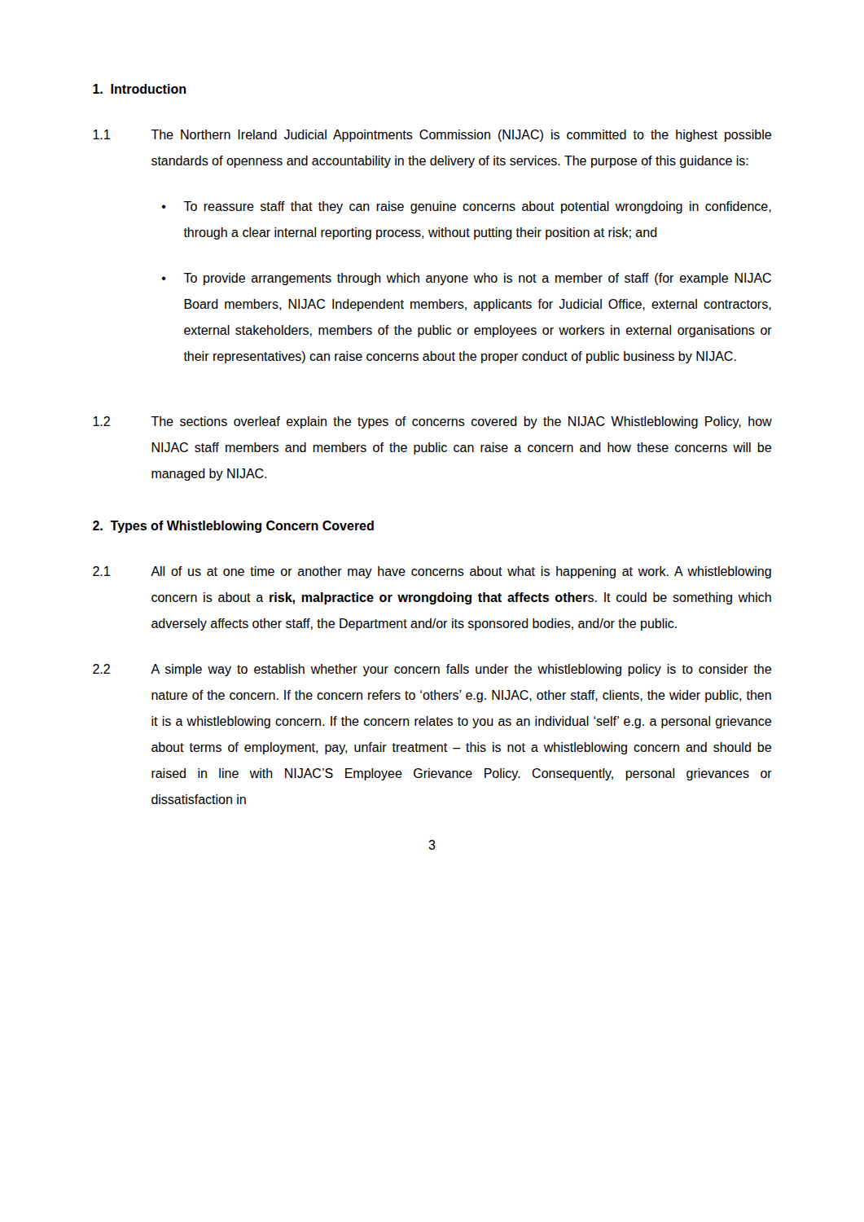1. Introduction
1.1
The Northern Ireland Judicial Appointments Commission (NIJAC) is committed to the highest possible standards of openness and accountability in the delivery of its services. The purpose of this guidance is:
To reassure staff that they can raise genuine concerns about potential wrongdoing in confidence, through a clear internal reporting process, without putting their position at risk; and
To provide arrangements through which anyone who is not a member of staff (for example NIJAC Board members, NIJAC Independent members, applicants for Judicial Office, external contractors, external stakeholders, members of the public or employees or workers in external organisations or their representatives) can raise concerns about the proper conduct of public business by NIJAC.
1.2
The sections overleaf explain the types of concerns covered by the NIJAC Whistleblowing Policy, how NIJAC staff members and members of the public can raise a concern and how these concerns will be managed by NIJAC.
2. Types of Whistleblowing Concern Covered
2.1
All of us at one time or another may have concerns about what is happening at work. A whistleblowing concern is about a risk, malpractice or wrongdoing that affects others. It could be something which adversely affects other staff, the Department and/or its sponsored bodies, and/or the public.
2.2
A simple way to establish whether your concern falls under the whistleblowing policy is to consider the nature of the concern. If the concern refers to ‘others’ e.g. NIJAC, other staff, clients, the wider public, then it is a whistleblowing concern. If the concern relates to you as an individual ‘self’ e.g. a personal grievance about terms of employment, pay, unfair treatment – this is not a whistleblowing concern and should be raised in line with NIJAC’S Employee Grievance Policy. Consequently, personal grievances or dissatisfaction in
3